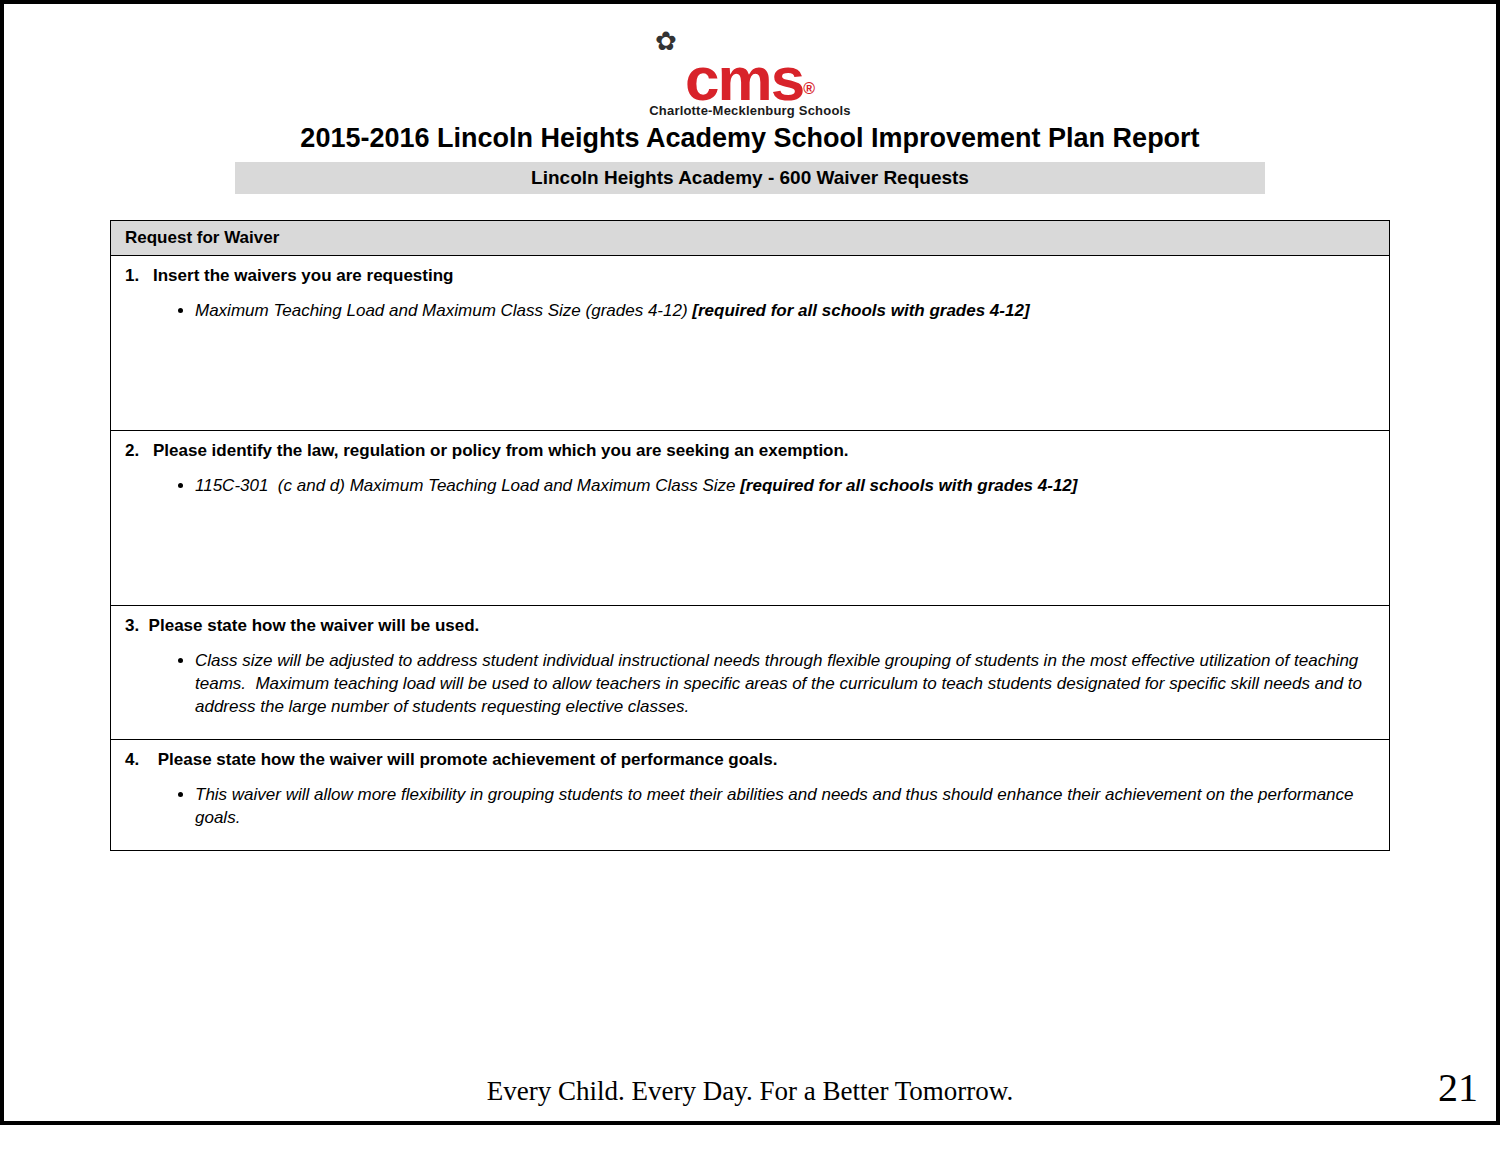✿ cms® Charlotte-Mecklenburg Schools
2015-2016 Lincoln Heights Academy School Improvement Plan Report
Lincoln Heights Academy - 600 Waiver Requests
| Request for Waiver |
| 1. Insert the waivers you are requesting Maximum Teaching Load and Maximum Class Size (grades 4-12) [required for all schools with grades 4-12] |
| 2. Please identify the law, regulation or policy from which you are seeking an exemption. 115C-301 (c and d) Maximum Teaching Load and Maximum Class Size [required for all schools with grades 4-12] |
| 3. Please state how the waiver will be used. Class size will be adjusted to address student individual instructional needs through flexible grouping of students in the most effective utilization of teaching teams. Maximum teaching load will be used to allow teachers in specific areas of the curriculum to teach students designated for specific skill needs and to address the large number of students requesting elective classes. |
| 4. Please state how the waiver will promote achievement of performance goals. This waiver will allow more flexibility in grouping students to meet their abilities and needs and thus should enhance their achievement on the performance goals. |
Every Child. Every Day. For a Better Tomorrow.
21